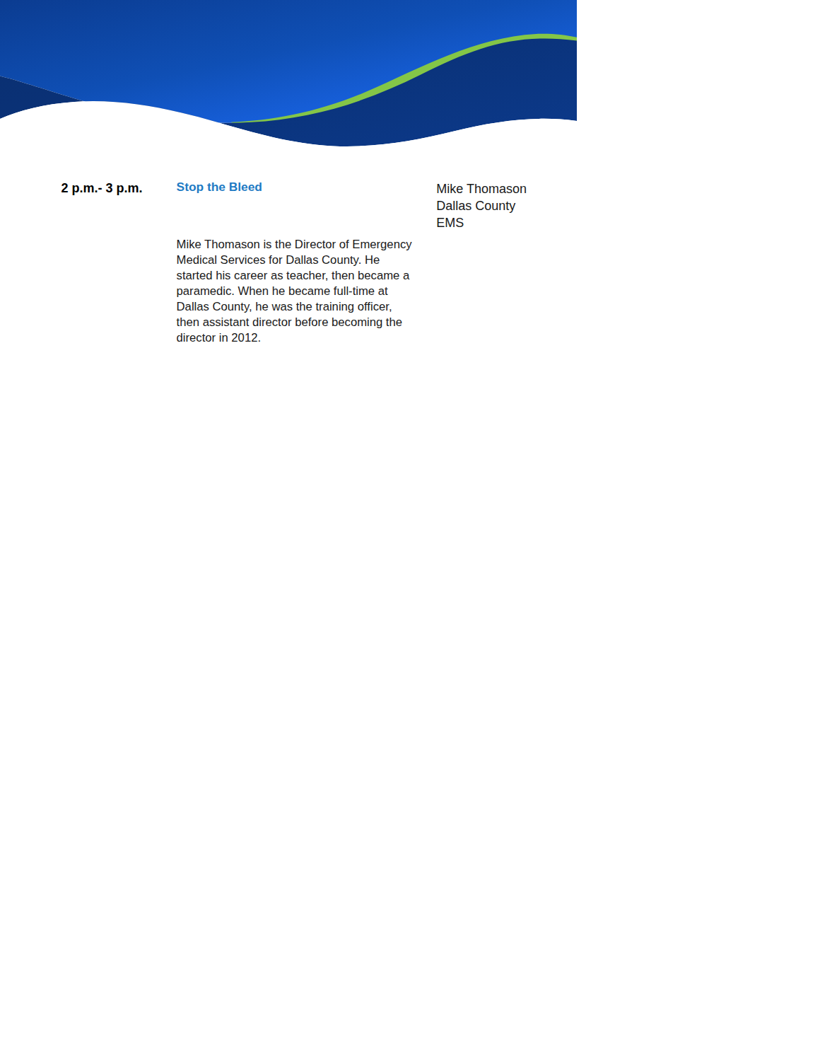2 p.m.- 3 p.m.
Stop the Bleed
Mike Thomason is the Director of Emergency Medical Services for Dallas County. He started his career as teacher, then became a paramedic. When he became full-time at Dallas County, he was the training officer, then assistant director before becoming the director in 2012.
Mike Thomason
Dallas County EMS